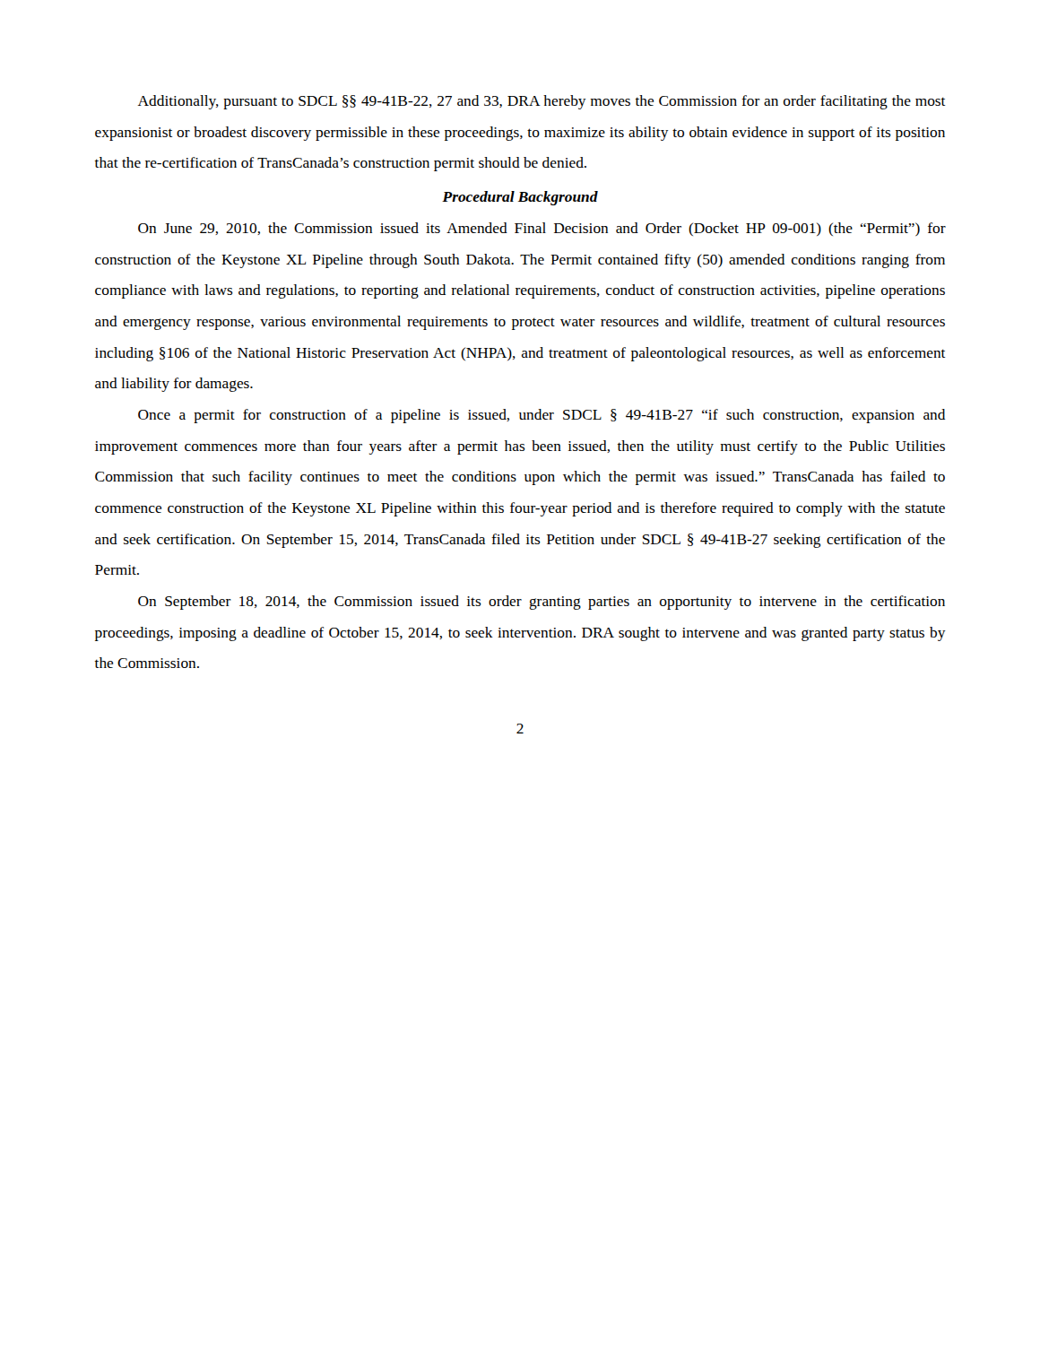Additionally, pursuant to SDCL §§ 49-41B-22, 27 and 33, DRA hereby moves the Commission for an order facilitating the most expansionist or broadest discovery permissible in these proceedings, to maximize its ability to obtain evidence in support of its position that the re-certification of TransCanada’s construction permit should be denied.
Procedural Background
On June 29, 2010, the Commission issued its Amended Final Decision and Order (Docket HP 09-001) (the “Permit”) for construction of the Keystone XL Pipeline through South Dakota. The Permit contained fifty (50) amended conditions ranging from compliance with laws and regulations, to reporting and relational requirements, conduct of construction activities, pipeline operations and emergency response, various environmental requirements to protect water resources and wildlife, treatment of cultural resources including §106 of the National Historic Preservation Act (NHPA), and treatment of paleontological resources, as well as enforcement and liability for damages.
Once a permit for construction of a pipeline is issued, under SDCL § 49-41B-27 “if such construction, expansion and improvement commences more than four years after a permit has been issued, then the utility must certify to the Public Utilities Commission that such facility continues to meet the conditions upon which the permit was issued.” TransCanada has failed to commence construction of the Keystone XL Pipeline within this four-year period and is therefore required to comply with the statute and seek certification. On September 15, 2014, TransCanada filed its Petition under SDCL § 49-41B-27 seeking certification of the Permit.
On September 18, 2014, the Commission issued its order granting parties an opportunity to intervene in the certification proceedings, imposing a deadline of October 15, 2014, to seek intervention. DRA sought to intervene and was granted party status by the Commission.
2